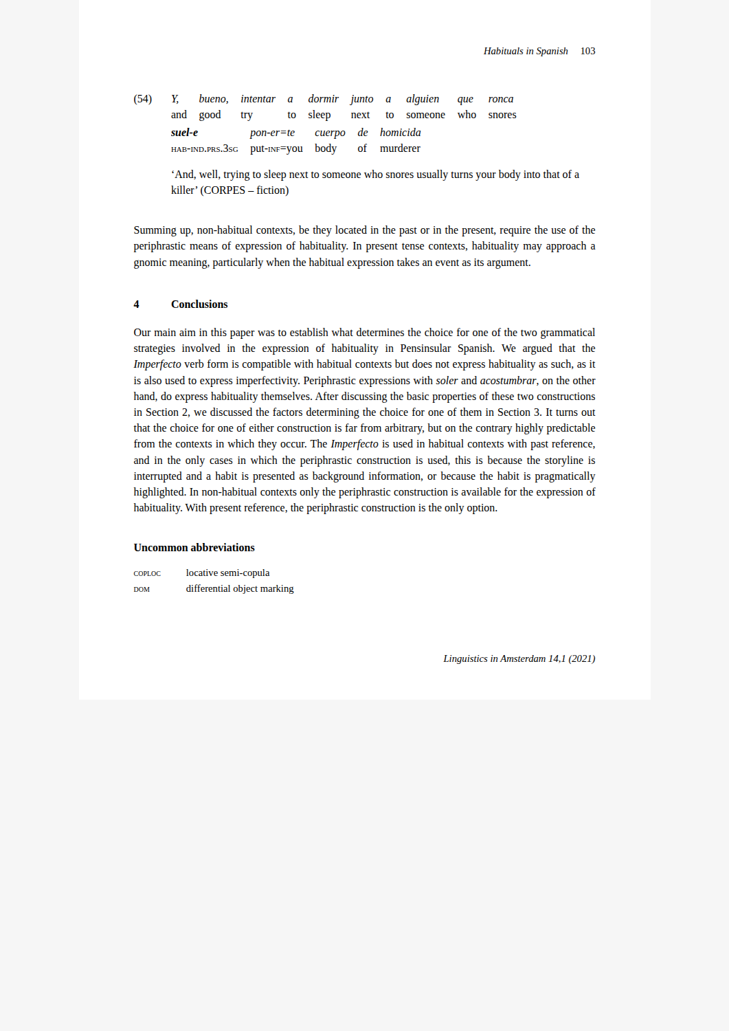Habituals in Spanish 103
(54)
Y, and bueno, good intentar try ato dormir sleep junto next ato alguien someone que who ronca snores
suel-e hab-ind.prs.3sg pon-er=te put-inf=you cuerpo body de of homicida murderer
‘And, well, trying to sleep next to someone who snores usually turns your body into that of a killer’ (CORPES – fiction)
Summing up, non-habitual contexts, be they located in the past or in the present, require the use of the periphrastic means of expression of habituality. In present tense contexts, habituality may approach a gnomic meaning, particularly when the habitual expression takes an event as its argument.
4 Conclusions
Our main aim in this paper was to establish what determines the choice for one of the two grammatical strategies involved in the expression of habituality in Pensinsular Spanish. We argued that the Imperfecto verb form is compatible with habitual contexts but does not express habituality as such, as it is also used to express imperfectivity. Periphrastic expressions with soler and acostumbrar, on the other hand, do express habituality themselves. After discussing the basic properties of these two constructions in Section 2, we discussed the factors determining the choice for one of them in Section 3. It turns out that the choice for one of either construction is far from arbitrary, but on the contrary highly predictable from the contexts in which they occur. The Imperfecto is used in habitual contexts with past reference, and in the only cases in which the periphrastic construction is used, this is because the storyline is interrupted and a habit is presented as background information, or because the habit is pragmatically highlighted. In non-habitual contexts only the periphrastic construction is available for the expression of habituality. With present reference, the periphrastic construction is the only option.
Uncommon abbreviations
coploc
locative semi-copula
dom
differential object marking
Linguistics in Amsterdam 14,1 (2021)